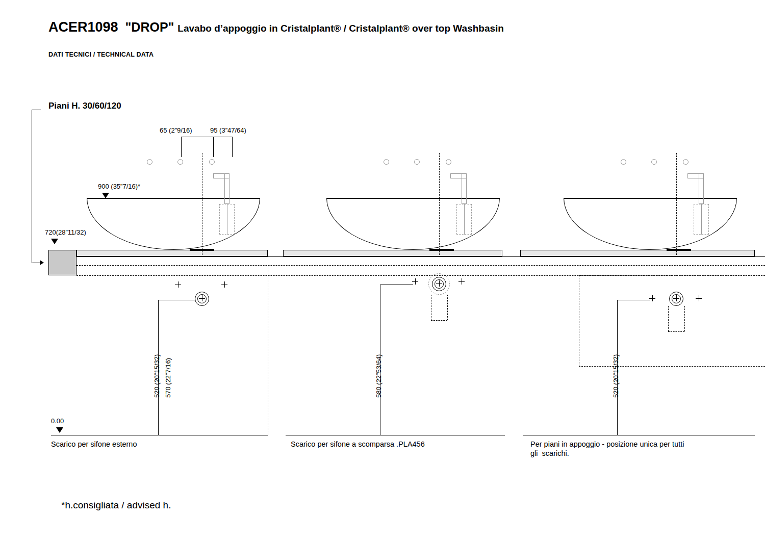ACER1098 "DROP" Lavabo d’appoggio in Cristalplant® / Cristalplant® over top Washbasin
DATI TECNICI / TECHNICAL DATA
Piani H. 30/60/120
65 (2”9/16)
95 (3”47/64)
900 (35”7/16)*
720(28”11/32)
0.00
520 (20”15/32)
570 (22”7/16)
Scarico per sifone esterno
580 (22”53/64)
Scarico per sifone a scomparsa .PLA456
520 (20”15/32)
Per piani in appoggio - posizione unica per tutti
gli scarichi.
*h.consigliata / advised h.